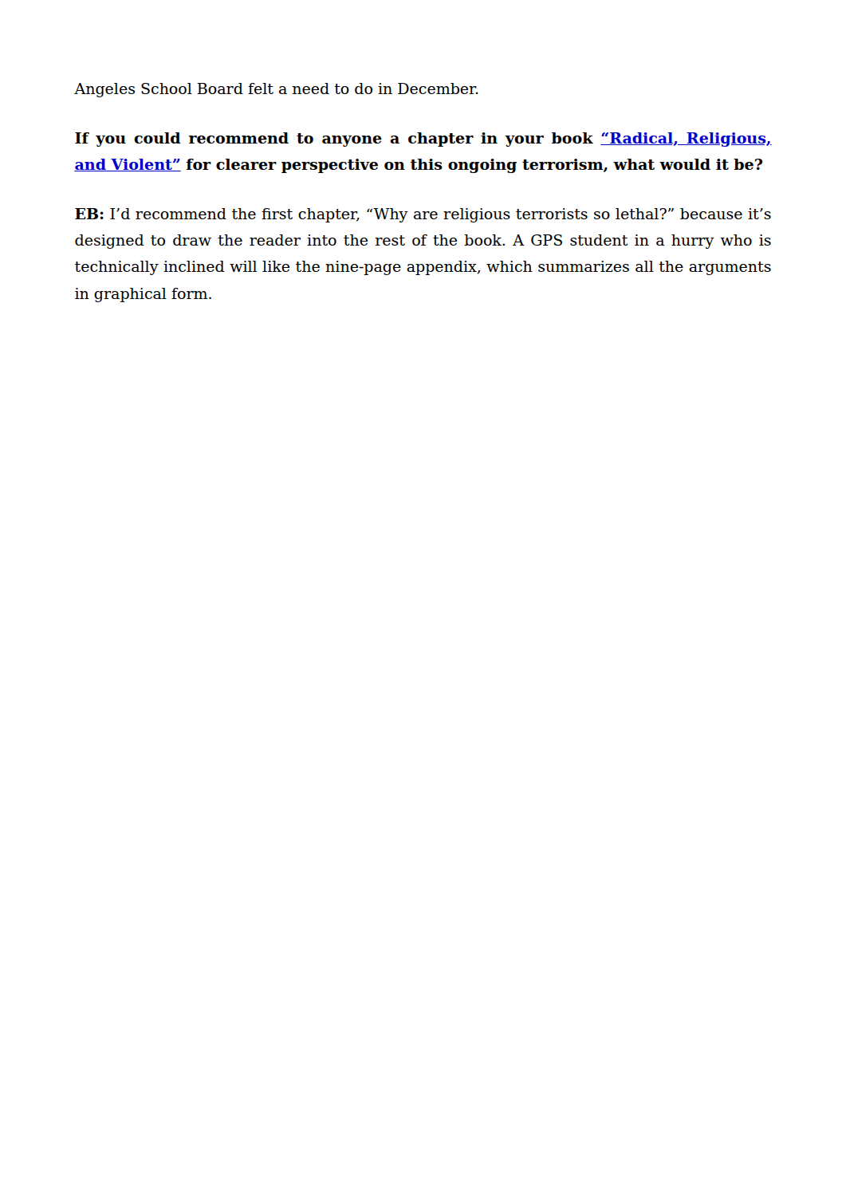Angeles School Board felt a need to do in December.
If you could recommend to anyone a chapter in your book “Radical, Religious, and Violent” for clearer perspective on this ongoing terrorism, what would it be?
EB: I’d recommend the first chapter, “Why are religious terrorists so lethal?” because it’s designed to draw the reader into the rest of the book. A GPS student in a hurry who is technically inclined will like the nine-page appendix, which summarizes all the arguments in graphical form.